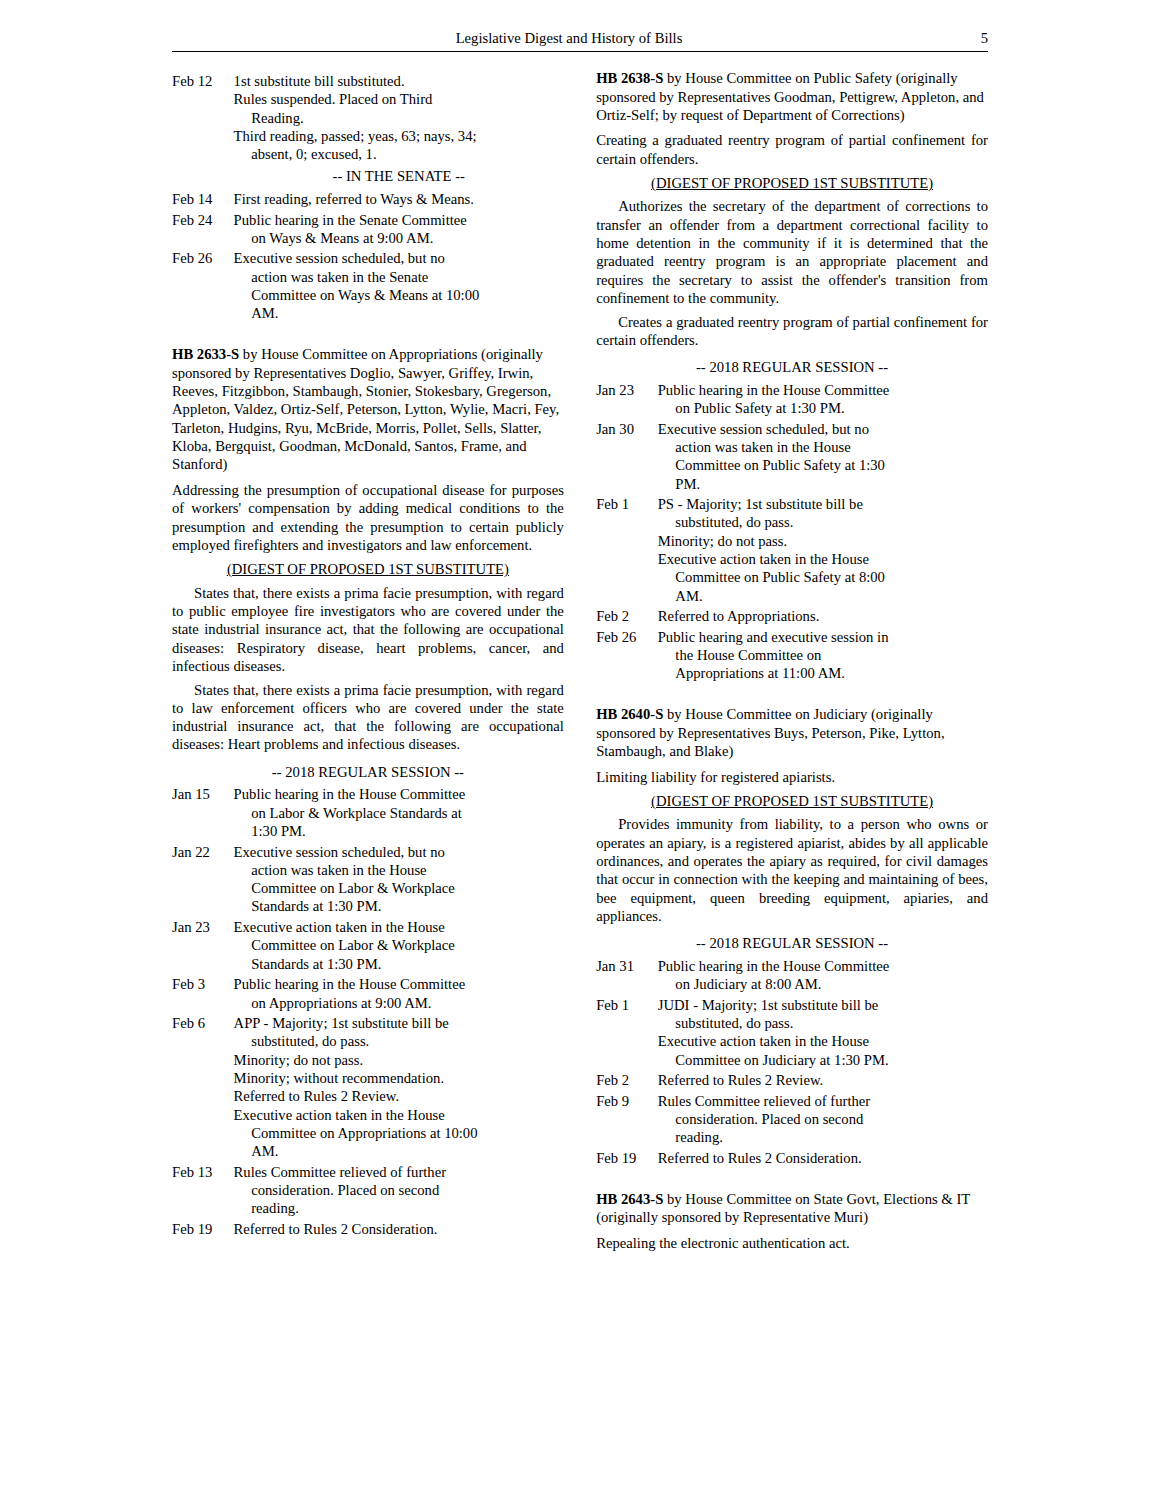Legislative Digest and History of Bills
5
| Feb 12 | 1st substitute bill substituted. Rules suspended. Placed on Third Reading. Third reading, passed; yeas, 63; nays, 34; absent, 0; excused, 1. -- IN THE SENATE -- |
| Feb 14 | First reading, referred to Ways & Means. |
| Feb 24 | Public hearing in the Senate Committee on Ways & Means at 9:00 AM. |
| Feb 26 | Executive session scheduled, but no action was taken in the Senate Committee on Ways & Means at 10:00 AM. |
HB 2633-S by House Committee on Appropriations (originally sponsored by Representatives Doglio, Sawyer, Griffey, Irwin, Reeves, Fitzgibbon, Stambaugh, Stonier, Stokesbary, Gregerson, Appleton, Valdez, Ortiz-Self, Peterson, Lytton, Wylie, Macri, Fey, Tarleton, Hudgins, Ryu, McBride, Morris, Pollet, Sells, Slatter, Kloba, Bergquist, Goodman, McDonald, Santos, Frame, and Stanford)
Addressing the presumption of occupational disease for purposes of workers' compensation by adding medical conditions to the presumption and extending the presumption to certain publicly employed firefighters and investigators and law enforcement.
(DIGEST OF PROPOSED 1ST SUBSTITUTE)
States that, there exists a prima facie presumption, with regard to public employee fire investigators who are covered under the state industrial insurance act, that the following are occupational diseases: Respiratory disease, heart problems, cancer, and infectious diseases.
States that, there exists a prima facie presumption, with regard to law enforcement officers who are covered under the state industrial insurance act, that the following are occupational diseases: Heart problems and infectious diseases.
-- 2018 REGULAR SESSION --
| Jan 15 | Public hearing in the House Committee on Labor & Workplace Standards at 1:30 PM. |
| Jan 22 | Executive session scheduled, but no action was taken in the House Committee on Labor & Workplace Standards at 1:30 PM. |
| Jan 23 | Executive action taken in the House Committee on Labor & Workplace Standards at 1:30 PM. |
| Feb 3 | Public hearing in the House Committee on Appropriations at 9:00 AM. |
| Feb 6 | APP - Majority; 1st substitute bill be substituted, do pass. Minority; do not pass. Minority; without recommendation. Referred to Rules 2 Review. Executive action taken in the House Committee on Appropriations at 10:00 AM. |
| Feb 13 | Rules Committee relieved of further consideration. Placed on second reading. |
| Feb 19 | Referred to Rules 2 Consideration. |
HB 2638-S by House Committee on Public Safety (originally sponsored by Representatives Goodman, Pettigrew, Appleton, and Ortiz-Self; by request of Department of Corrections)
Creating a graduated reentry program of partial confinement for certain offenders.
(DIGEST OF PROPOSED 1ST SUBSTITUTE)
Authorizes the secretary of the department of corrections to transfer an offender from a department correctional facility to home detention in the community if it is determined that the graduated reentry program is an appropriate placement and requires the secretary to assist the offender's transition from confinement to the community.
Creates a graduated reentry program of partial confinement for certain offenders.
-- 2018 REGULAR SESSION --
| Jan 23 | Public hearing in the House Committee on Public Safety at 1:30 PM. |
| Jan 30 | Executive session scheduled, but no action was taken in the House Committee on Public Safety at 1:30 PM. |
| Feb 1 | PS - Majority; 1st substitute bill be substituted, do pass. Minority; do not pass. Executive action taken in the House Committee on Public Safety at 8:00 AM. |
| Feb 2 | Referred to Appropriations. |
| Feb 26 | Public hearing and executive session in the House Committee on Appropriations at 11:00 AM. |
HB 2640-S by House Committee on Judiciary (originally sponsored by Representatives Buys, Peterson, Pike, Lytton, Stambaugh, and Blake)
Limiting liability for registered apiarists.
(DIGEST OF PROPOSED 1ST SUBSTITUTE)
Provides immunity from liability, to a person who owns or operates an apiary, is a registered apiarist, abides by all applicable ordinances, and operates the apiary as required, for civil damages that occur in connection with the keeping and maintaining of bees, bee equipment, queen breeding equipment, apiaries, and appliances.
-- 2018 REGULAR SESSION --
| Jan 31 | Public hearing in the House Committee on Judiciary at 8:00 AM. |
| Feb 1 | JUDI - Majority; 1st substitute bill be substituted, do pass. Executive action taken in the House Committee on Judiciary at 1:30 PM. |
| Feb 2 | Referred to Rules 2 Review. |
| Feb 9 | Rules Committee relieved of further consideration. Placed on second reading. |
| Feb 19 | Referred to Rules 2 Consideration. |
HB 2643-S by House Committee on State Govt, Elections & IT (originally sponsored by Representative Muri)
Repealing the electronic authentication act.